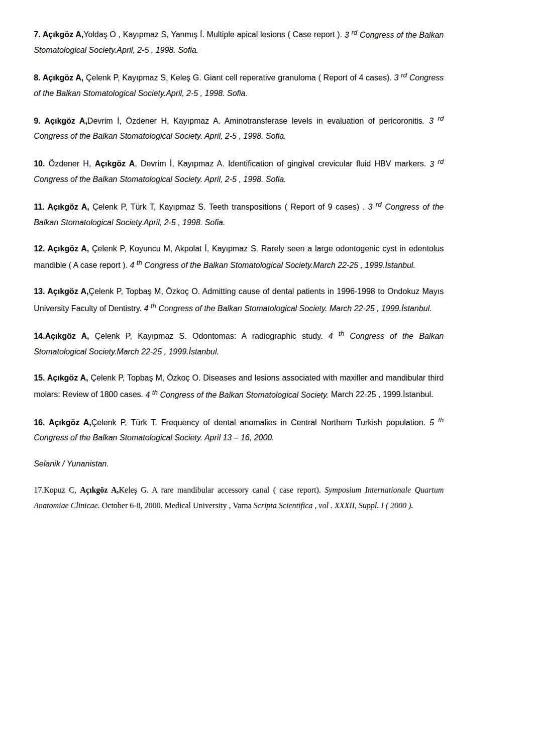7. Açıkgöz A, Yoldaş O , Kayıpmaz S, Yanmış İ. Multiple apical lesions ( Case report ). 3 rd Congress of the Balkan Stomatological Society.April, 2-5 , 1998. Sofia.
8. Açıkgöz A, Çelenk P, Kayıpmaz S, Keleş G. Giant cell reperative granuloma ( Report of 4 cases). 3 rd Congress of the Balkan Stomatological Society.April, 2-5 , 1998. Sofia.
9. Açıkgöz A, Devrim İ, Özdener H, Kayıpmaz A. Aminotransferase levels in evaluation of pericoronitis. 3 rd Congress of the Balkan Stomatological Society. April, 2-5 , 1998. Sofia.
10. Özdener H, Açıkgöz A, Devrim İ, Kayıpmaz A. Identification of gingival crevicular fluid HBV markers. 3 rd Congress of the Balkan Stomatological Society. April, 2-5 , 1998. Sofia.
11. Açıkgöz A, Çelenk P, Türk T, Kayıpmaz S. Teeth transpositions ( Report of 9 cases) . 3 rd Congress of the Balkan Stomatological Society.April, 2-5 , 1998. Sofia.
12. Açıkgöz A, Çelenk P, Koyuncu M, Akpolat İ, Kayıpmaz S. Rarely seen a large odontogenic cyst in edentolus mandible ( A case report ). 4 th Congress of the Balkan Stomatological Society.March 22-25 , 1999.İstanbul.
13. Açıkgöz A, Çelenk P, Topbaş M, Özkoç O. Admitting cause of dental patients in 1996-1998 to Ondokuz Mayıs University Faculty of Dentistry. 4 th Congress of the Balkan Stomatological Society. March 22-25 , 1999.İstanbul.
14.Açıkgöz A, Çelenk P, Kayıpmaz S. Odontomas: A radiographic study. 4 th Congress of the Balkan Stomatological Society.March 22-25 , 1999.İstanbul.
15. Açıkgöz A, Çelenk P, Topbaş M, Özkoç O. Diseases and lesions associated with maxiller and mandibular third molars: Review of 1800 cases. 4 th Congress of the Balkan Stomatological Society. March 22-25 , 1999.İstanbul.
16. Açıkgöz A, Çelenk P, Türk T. Frequency of dental anomalies in Central Northern Turkish population. 5 th Congress of the Balkan Stomatological Society. April 13 – 16, 2000.
Selanik / Yunanistan.
17.Kopuz C, Açıkgöz A, Keleş G. A rare mandibular accessory canal ( case report). Symposium Internationale Quartum Anatomiae Clinicae. October 6-8, 2000. Medical University , Varna Scripta Scientifica , vol . XXXII, Suppl. I ( 2000 ).